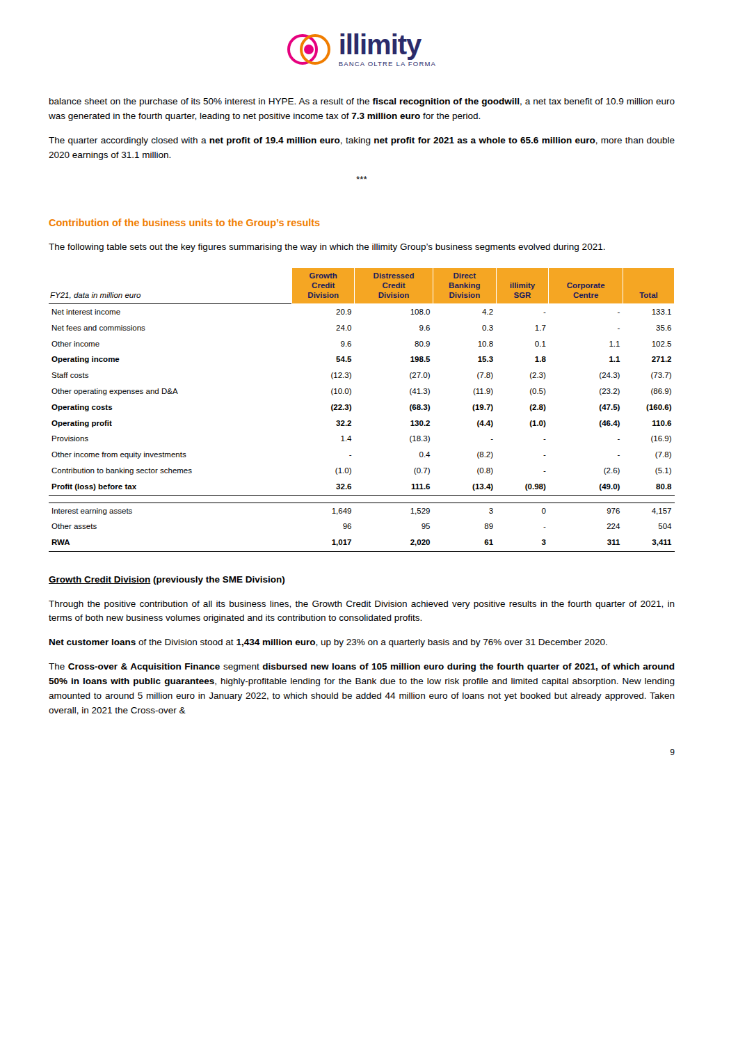illimity
BANCA OLTRE LA FORMA
balance sheet on the purchase of its 50% interest in HYPE. As a result of the fiscal recognition of the goodwill, a net tax benefit of 10.9 million euro was generated in the fourth quarter, leading to net positive income tax of 7.3 million euro for the period.
The quarter accordingly closed with a net profit of 19.4 million euro, taking net profit for 2021 as a whole to 65.6 million euro, more than double 2020 earnings of 31.1 million.
***
Contribution of the business units to the Group’s results
The following table sets out the key figures summarising the way in which the illimity Group’s business segments evolved during 2021.
| FY21, data in million euro | Growth Credit Division | Distressed Credit Division | Direct Banking Division | illimity SGR | Corporate Centre | Total |
| --- | --- | --- | --- | --- | --- | --- |
| Net interest income | 20.9 | 108.0 | 4.2 | - | - | 133.1 |
| Net fees and commissions | 24.0 | 9.6 | 0.3 | 1.7 | - | 35.6 |
| Other income | 9.6 | 80.9 | 10.8 | 0.1 | 1.1 | 102.5 |
| Operating income | 54.5 | 198.5 | 15.3 | 1.8 | 1.1 | 271.2 |
| Staff costs | (12.3) | (27.0) | (7.8) | (2.3) | (24.3) | (73.7) |
| Other operating expenses and D&A | (10.0) | (41.3) | (11.9) | (0.5) | (23.2) | (86.9) |
| Operating costs | (22.3) | (68.3) | (19.7) | (2.8) | (47.5) | (160.6) |
| Operating profit | 32.2 | 130.2 | (4.4) | (1.0) | (46.4) | 110.6 |
| Provisions | 1.4 | (18.3) | - | - | - | (16.9) |
| Other income from equity investments | - | 0.4 | (8.2) | - | - | (7.8) |
| Contribution to banking sector schemes | (1.0) | (0.7) | (0.8) | - | (2.6) | (5.1) |
| Profit (loss) before tax | 32.6 | 111.6 | (13.4) | (0.98) | (49.0) | 80.8 |
| Interest earning assets | 1,649 | 1,529 | 3 | 0 | 976 | 4,157 |
| Other assets | 96 | 95 | 89 | - | 224 | 504 |
| RWA | 1,017 | 2,020 | 61 | 3 | 311 | 3,411 |
Growth Credit Division (previously the SME Division)
Through the positive contribution of all its business lines, the Growth Credit Division achieved very positive results in the fourth quarter of 2021, in terms of both new business volumes originated and its contribution to consolidated profits.
Net customer loans of the Division stood at 1,434 million euro, up by 23% on a quarterly basis and by 76% over 31 December 2020.
The Cross-over & Acquisition Finance segment disbursed new loans of 105 million euro during the fourth quarter of 2021, of which around 50% in loans with public guarantees, highly-profitable lending for the Bank due to the low risk profile and limited capital absorption. New lending amounted to around 5 million euro in January 2022, to which should be added 44 million euro of loans not yet booked but already approved. Taken overall, in 2021 the Cross-over &
9